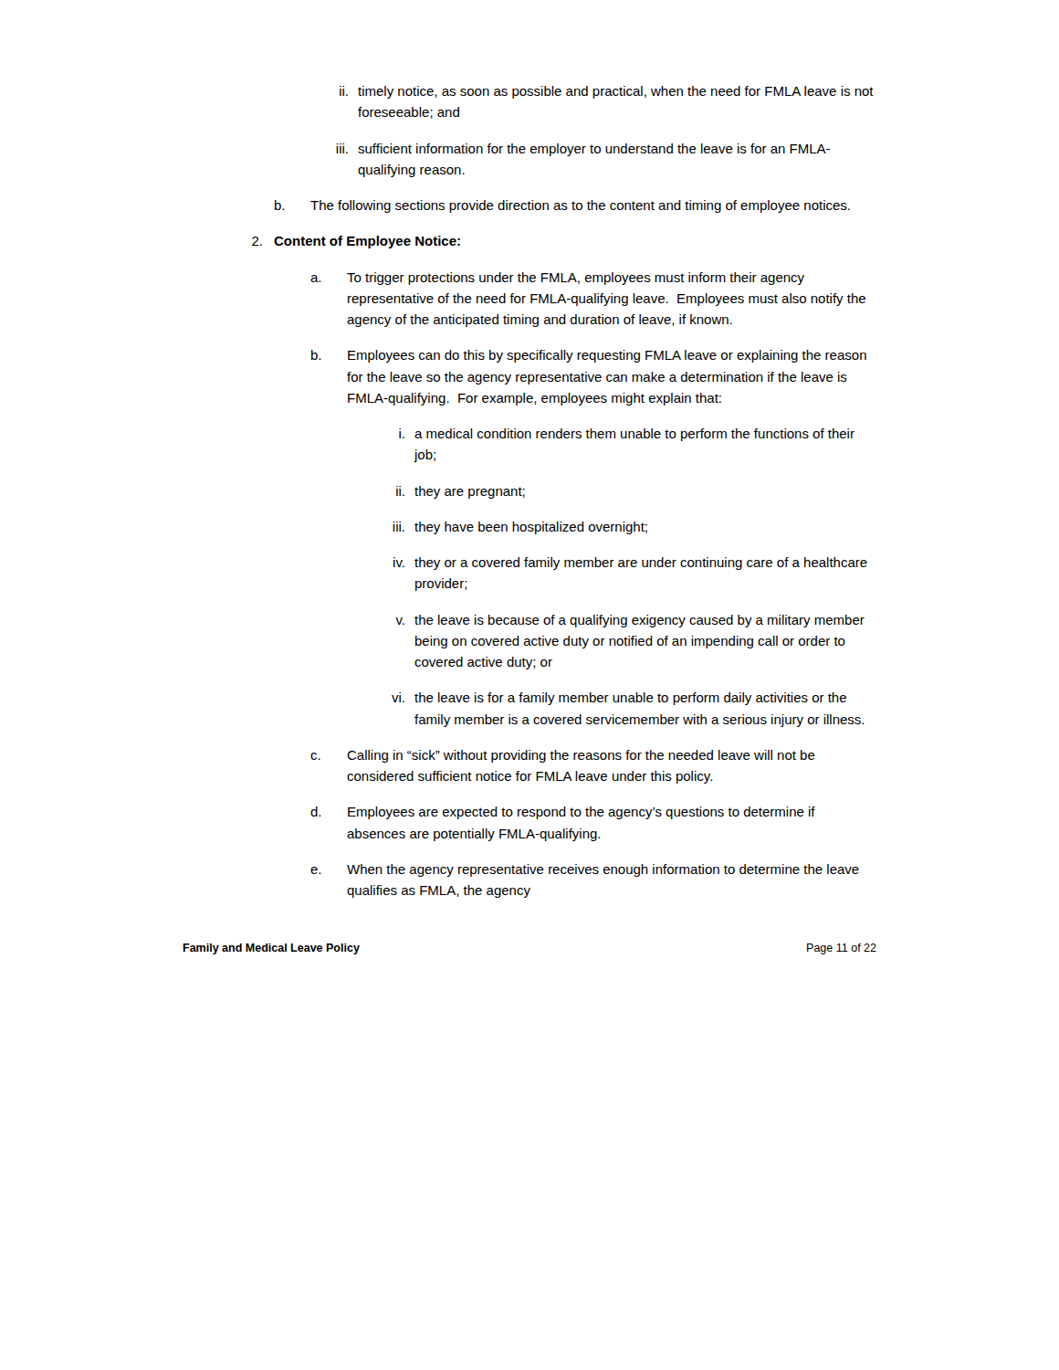ii. timely notice, as soon as possible and practical, when the need for FMLA leave is not foreseeable; and
iii. sufficient information for the employer to understand the leave is for an FMLA-qualifying reason.
b. The following sections provide direction as to the content and timing of employee notices.
2. Content of Employee Notice:
a. To trigger protections under the FMLA, employees must inform their agency representative of the need for FMLA-qualifying leave. Employees must also notify the agency of the anticipated timing and duration of leave, if known.
b. Employees can do this by specifically requesting FMLA leave or explaining the reason for the leave so the agency representative can make a determination if the leave is FMLA-qualifying. For example, employees might explain that:
i. a medical condition renders them unable to perform the functions of their job;
ii. they are pregnant;
iii. they have been hospitalized overnight;
iv. they or a covered family member are under continuing care of a healthcare provider;
v. the leave is because of a qualifying exigency caused by a military member being on covered active duty or notified of an impending call or order to covered active duty; or
vi. the leave is for a family member unable to perform daily activities or the family member is a covered servicemember with a serious injury or illness.
c. Calling in “sick” without providing the reasons for the needed leave will not be considered sufficient notice for FMLA leave under this policy.
d. Employees are expected to respond to the agency’s questions to determine if absences are potentially FMLA-qualifying.
e. When the agency representative receives enough information to determine the leave qualifies as FMLA, the agency
Family and Medical Leave Policy Page 11 of 22